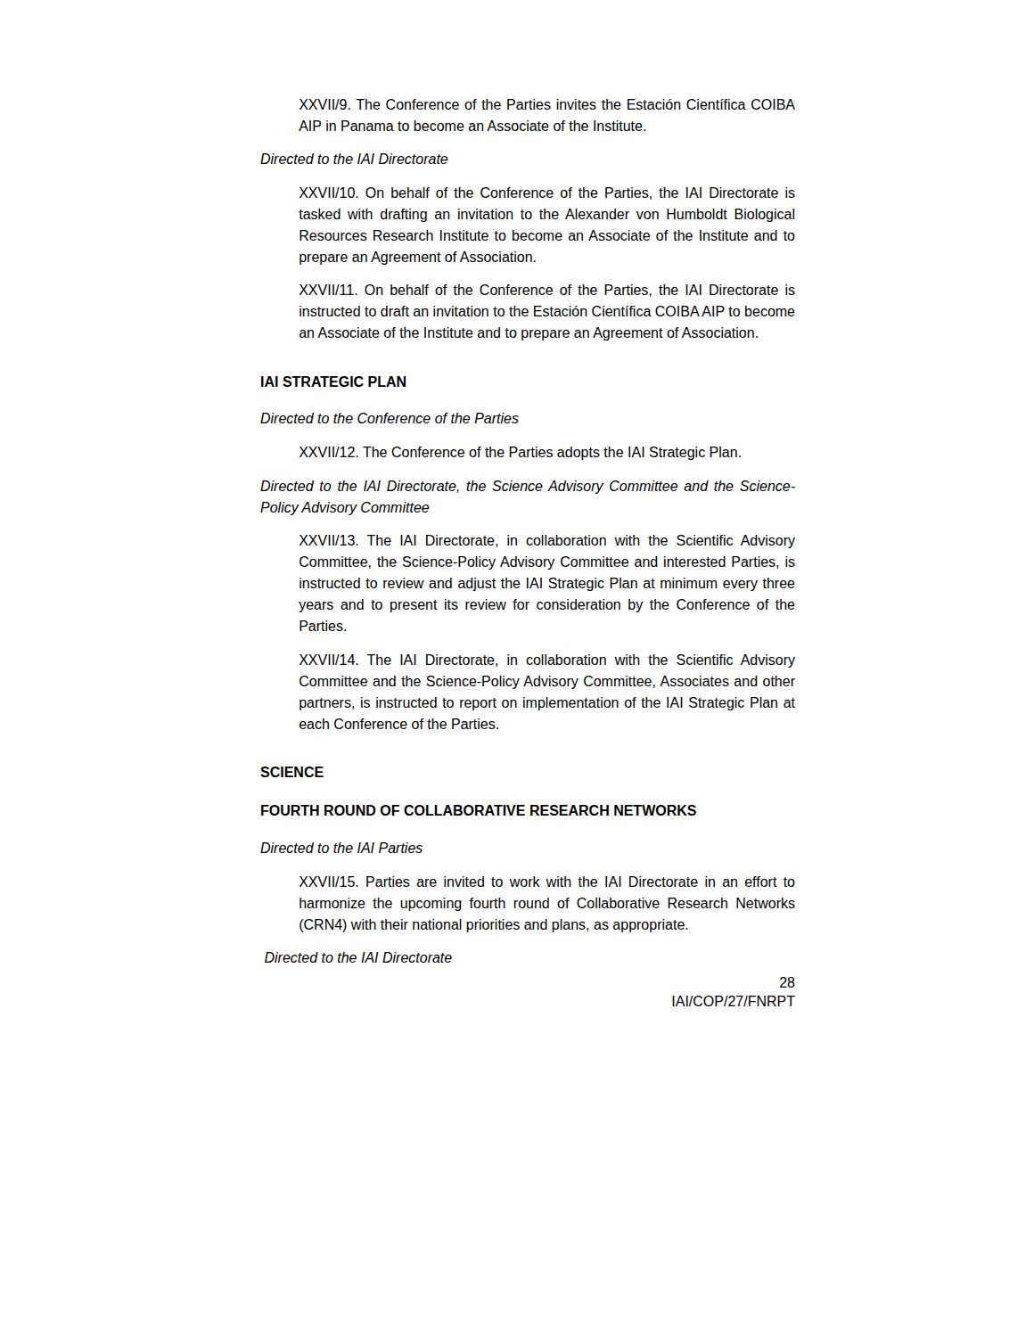XXVII/9. The Conference of the Parties invites the Estación Científica COIBA AIP in Panama to become an Associate of the Institute.
Directed to the IAI Directorate
XXVII/10. On behalf of the Conference of the Parties, the IAI Directorate is tasked with drafting an invitation to the Alexander von Humboldt Biological Resources Research Institute to become an Associate of the Institute and to prepare an Agreement of Association.
XXVII/11. On behalf of the Conference of the Parties, the IAI Directorate is instructed to draft an invitation to the Estación Científica COIBA AIP to become an Associate of the Institute and to prepare an Agreement of Association.
IAI STRATEGIC PLAN
Directed to the Conference of the Parties
XXVII/12. The Conference of the Parties adopts the IAI Strategic Plan.
Directed to the IAI Directorate, the Science Advisory Committee and the Science-Policy Advisory Committee
XXVII/13. The IAI Directorate, in collaboration with the Scientific Advisory Committee, the Science-Policy Advisory Committee and interested Parties, is instructed to review and adjust the IAI Strategic Plan at minimum every three years and to present its review for consideration by the Conference of the Parties.
XXVII/14. The IAI Directorate, in collaboration with the Scientific Advisory Committee and the Science-Policy Advisory Committee, Associates and other partners, is instructed to report on implementation of the IAI Strategic Plan at each Conference of the Parties.
SCIENCE
FOURTH ROUND OF COLLABORATIVE RESEARCH NETWORKS
Directed to the IAI Parties
XXVII/15. Parties are invited to work with the IAI Directorate in an effort to harmonize the upcoming fourth round of Collaborative Research Networks (CRN4) with their national priorities and plans, as appropriate.
Directed to the IAI Directorate
28
IAI/COP/27/FNRPT